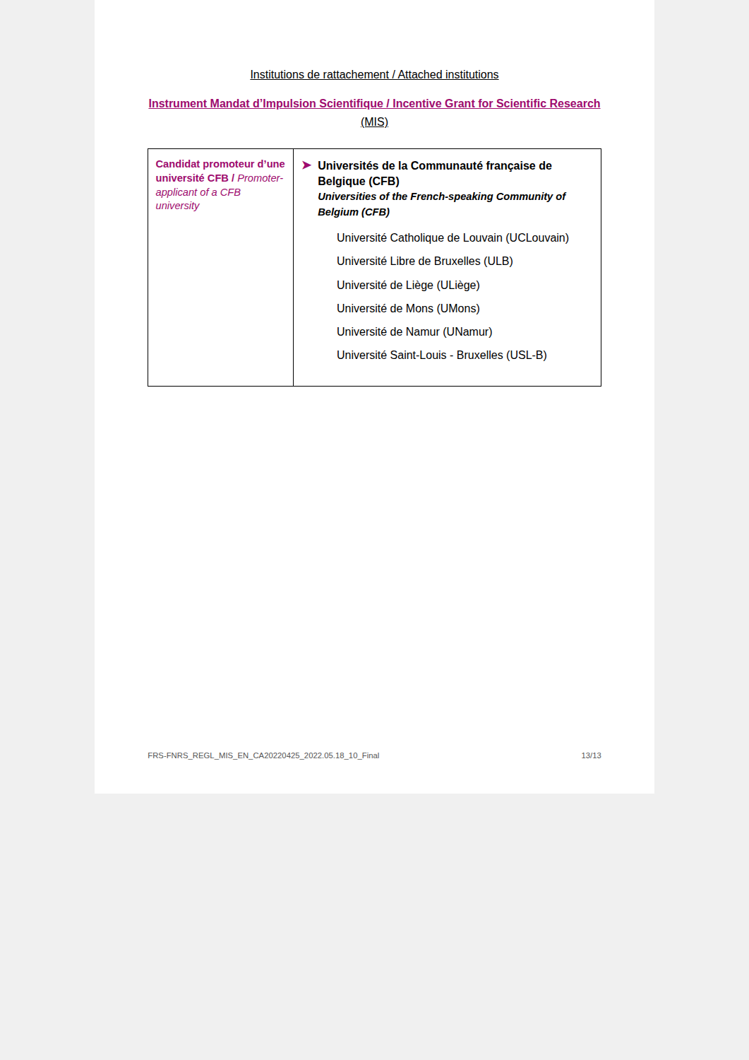Institutions de rattachement / Attached institutions
Instrument Mandat d’Impulsion Scientifique / Incentive Grant for Scientific Research
(MIS)
| Candidat promoteur d’une université CFB / Promoter-applicant of a CFB university | ➤ Universités de la Communauté française de Belgique (CFB) Universities of the French-speaking Community of Belgium (CFB) Université Catholique de Louvain (UCLouvain) Université Libre de Bruxelles (ULB) Université de Liège (ULiège) Université de Mons (UMons) Université de Namur (UNamur) Université Saint-Louis - Bruxelles (USL-B) |
FRS-FNRS_REGL_MIS_EN_CA20220425_2022.05.18_10_Final 13/13